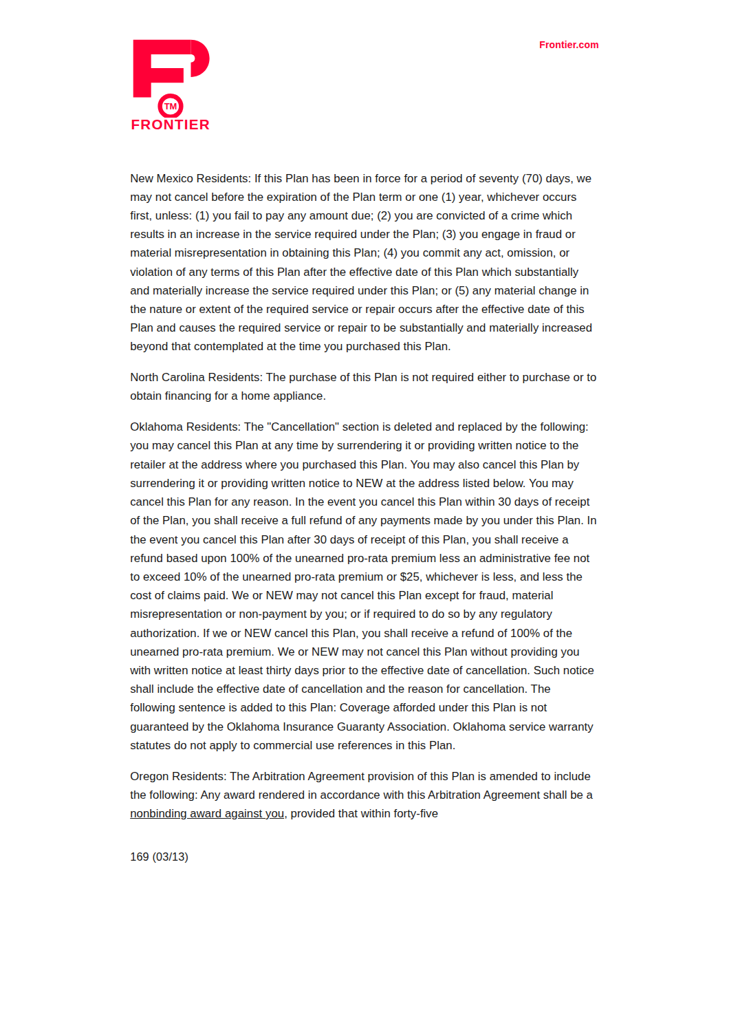TM FRONTIER
FRONTIER
Frontier.com
New Mexico Residents: If this Plan has been in force for a period of seventy (70) days, we may not cancel before the expiration of the Plan term or one (1) year, whichever occurs first, unless: (1) you fail to pay any amount due; (2) you are convicted of a crime which results in an increase in the service required under the Plan; (3) you engage in fraud or material misrepresentation in obtaining this Plan; (4) you commit any act, omission, or violation of any terms of this Plan after the effective date of this Plan which substantially and materially increase the service required under this Plan; or (5) any material change in the nature or extent of the required service or repair occurs after the effective date of this Plan and causes the required service or repair to be substantially and materially increased beyond that contemplated at the time you purchased this Plan.
North Carolina Residents: The purchase of this Plan is not required either to purchase or to obtain financing for a home appliance.
Oklahoma Residents: The "Cancellation" section is deleted and replaced by the following: you may cancel this Plan at any time by surrendering it or providing written notice to the retailer at the address where you purchased this Plan. You may also cancel this Plan by surrendering it or providing written notice to NEW at the address listed below. You may cancel this Plan for any reason. In the event you cancel this Plan within 30 days of receipt of the Plan, you shall receive a full refund of any payments made by you under this Plan. In the event you cancel this Plan after 30 days of receipt of this Plan, you shall receive a refund based upon 100% of the unearned pro-rata premium less an administrative fee not to exceed 10% of the unearned pro-rata premium or $25, whichever is less, and less the cost of claims paid. We or NEW may not cancel this Plan except for fraud, material misrepresentation or non-payment by you; or if required to do so by any regulatory authorization. If we or NEW cancel this Plan, you shall receive a refund of 100% of the unearned pro-rata premium. We or NEW may not cancel this Plan without providing you with written notice at least thirty days prior to the effective date of cancellation. Such notice shall include the effective date of cancellation and the reason for cancellation. The following sentence is added to this Plan: Coverage afforded under this Plan is not guaranteed by the Oklahoma Insurance Guaranty Association. Oklahoma service warranty statutes do not apply to commercial use references in this Plan.
Oregon Residents: The Arbitration Agreement provision of this Plan is amended to include the following: Any award rendered in accordance with this Arbitration Agreement shall be a nonbinding award against you, provided that within forty-five
169 (03/13)